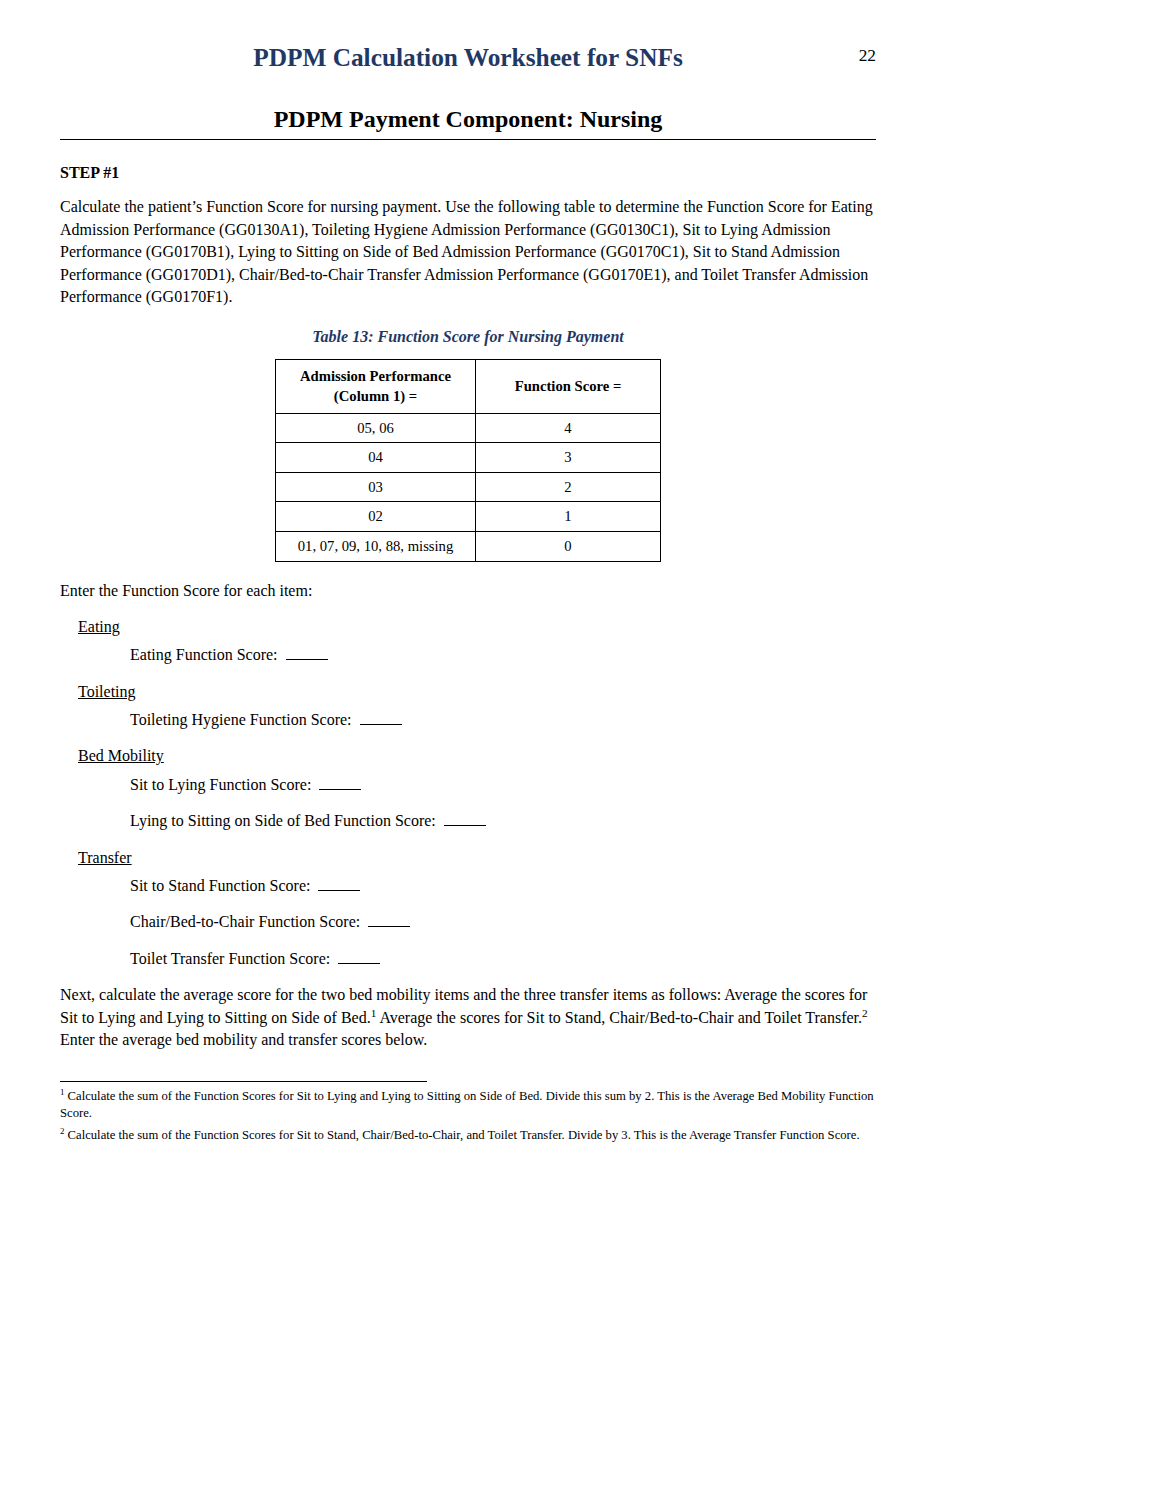PDPM Calculation Worksheet for SNFs
22
PDPM Payment Component: Nursing
STEP #1
Calculate the patient’s Function Score for nursing payment. Use the following table to determine the Function Score for Eating Admission Performance (GG0130A1), Toileting Hygiene Admission Performance (GG0130C1), Sit to Lying Admission Performance (GG0170B1), Lying to Sitting on Side of Bed Admission Performance (GG0170C1), Sit to Stand Admission Performance (GG0170D1), Chair/Bed-to-Chair Transfer Admission Performance (GG0170E1), and Toilet Transfer Admission Performance (GG0170F1).
Table 13: Function Score for Nursing Payment
| Admission Performance (Column 1) = | Function Score = |
| --- | --- |
| 05, 06 | 4 |
| 04 | 3 |
| 03 | 2 |
| 02 | 1 |
| 01, 07, 09, 10, 88, missing | 0 |
Enter the Function Score for each item:
Eating
Eating Function Score:
Toileting
Toileting Hygiene Function Score:
Bed Mobility
Sit to Lying Function Score:
Lying to Sitting on Side of Bed Function Score:
Transfer
Sit to Stand Function Score:
Chair/Bed-to-Chair Function Score:
Toilet Transfer Function Score:
Next, calculate the average score for the two bed mobility items and the three transfer items as follows: Average the scores for Sit to Lying and Lying to Sitting on Side of Bed.1 Average the scores for Sit to Stand, Chair/Bed-to-Chair and Toilet Transfer.2 Enter the average bed mobility and transfer scores below.
1 Calculate the sum of the Function Scores for Sit to Lying and Lying to Sitting on Side of Bed. Divide this sum by 2. This is the Average Bed Mobility Function Score.
2 Calculate the sum of the Function Scores for Sit to Stand, Chair/Bed-to-Chair, and Toilet Transfer. Divide by 3. This is the Average Transfer Function Score.